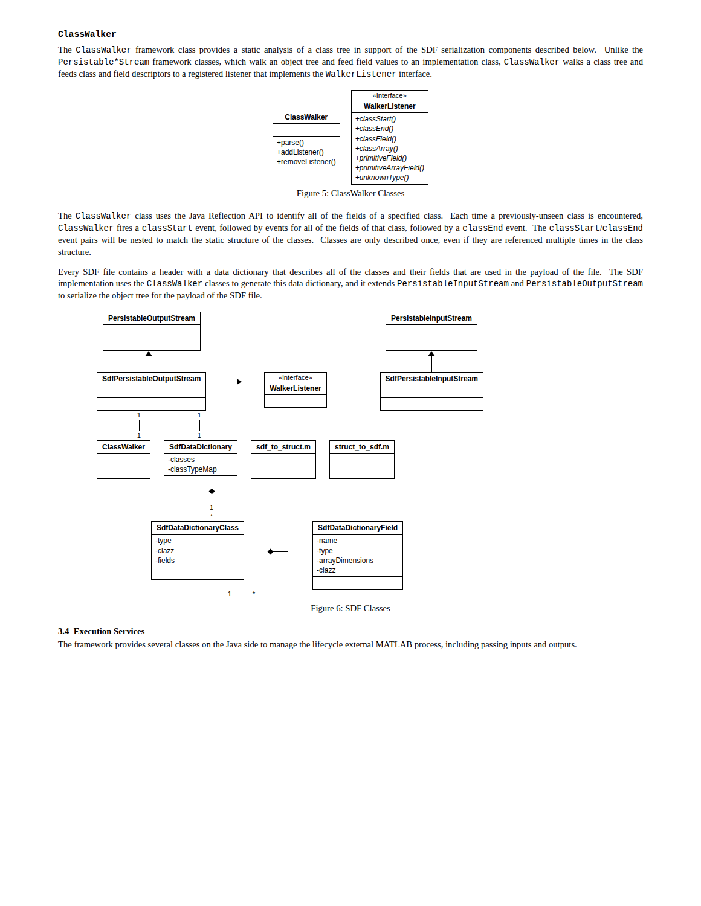ClassWalker
The ClassWalker framework class provides a static analysis of a class tree in support of the SDF serialization components described below. Unlike the Persistable*Stream framework classes, which walk an object tree and feed field values to an implementation class, ClassWalker walks a class tree and feeds class and field descriptors to a registered listener that implements the WalkerListener interface.
ClassWalker
+parse()
+addListener()
+removeListener()
«interface»
WalkerListener
+classStart()
+classEnd()
+classField()
+classArray()
+primitiveField()
+primitiveArrayField()
+unknownType()
Figure 5: ClassWalker Classes
The ClassWalker class uses the Java Reflection API to identify all of the fields of a specified class. Each time a previously-unseen class is encountered, ClassWalker fires a classStart event, followed by events for all of the fields of that class, followed by a classEnd event. The classStart/classEnd event pairs will be nested to match the static structure of the classes. Classes are only described once, even if they are referenced multiple times in the class structure.
Every SDF file contains a header with a data dictionary that describes all of the classes and their fields that are used in the payload of the file. The SDF implementation uses the ClassWalker classes to generate this data dictionary, and it extends PersistableInputStream and PersistableOutputStream to serialize the object tree for the payload of the SDF file.
PersistableOutputStream
PersistableInputStream
SdfPersistableOutputStream
«interface»
WalkerListener
SdfPersistableInputStream
1
1
1
1
ClassWalker
SdfDataDictionary
-classes
-classTypeMap
sdf_to_struct.m
struct_to_sdf.m
1
*
SdfDataDictionaryClass
-type
-clazz
-fields
SdfDataDictionaryField
-name
-type
-arrayDimensions
-clazz
1
*
Figure 6: SDF Classes
3.4 Execution Services
The framework provides several classes on the Java side to manage the lifecycle external MATLAB process, including passing inputs and outputs.